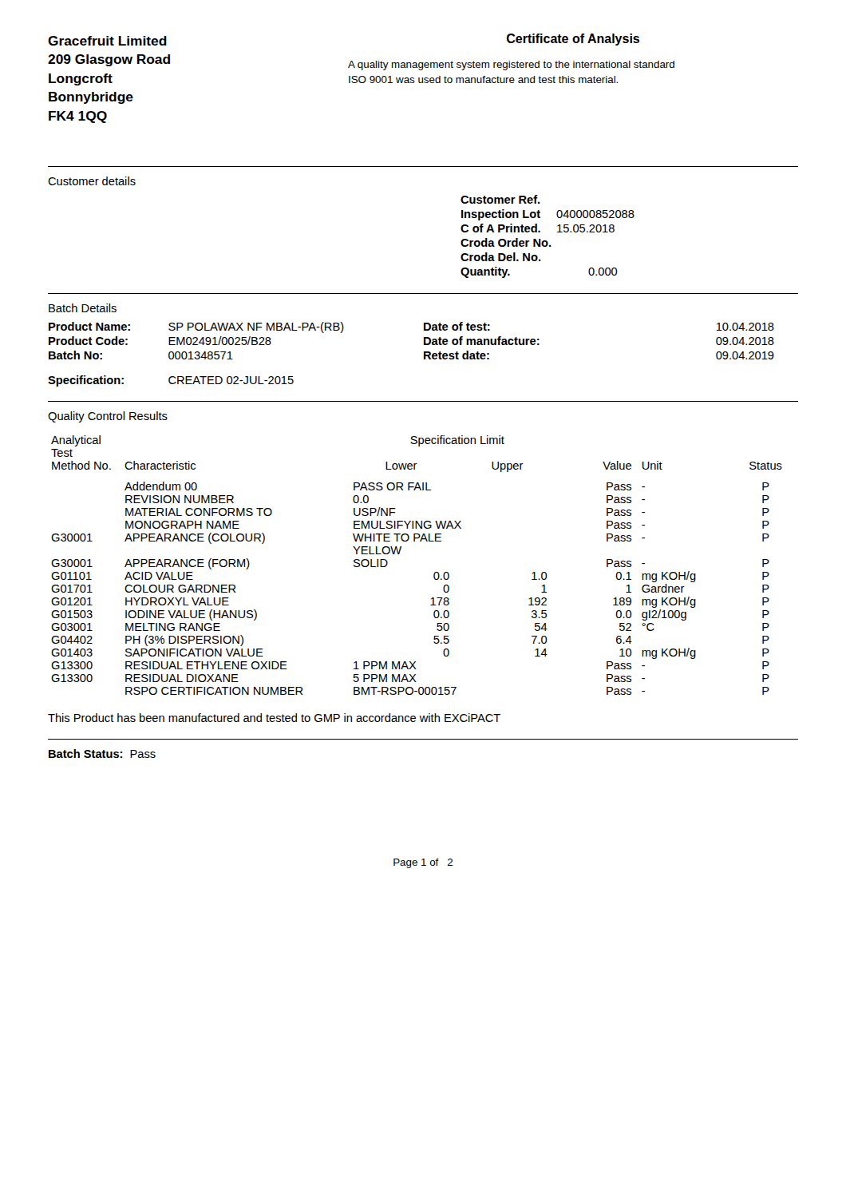Gracefruit Limited
209 Glasgow Road
Longcroft
Bonnybridge
FK4 1QQ
Certificate of Analysis
A quality management system registered to the international standard
ISO 9001 was used to manufacture and test this material.
Customer details
| Customer Ref. | |
| Inspection Lot | 040000852088 |
| C of A Printed. | 15.05.2018 |
| Croda Order No. | |
| Croda Del. No. | |
| Quantity. | 0.000 |
Batch Details
| Product Name: | SP POLAWAX NF MBAL-PA-(RB) | Date of test: | 10.04.2018 |
| Product Code: | EM02491/0025/B28 | Date of manufacture: | 09.04.2018 |
| Batch No: | 0001348571 | Retest date: | 09.04.2019 |
Specification: CREATED 02-JUL-2015
Quality Control Results
| Analytical Test | | Specification Limit | | | |
| --- | --- | --- | --- | --- | --- |
| Method No. | Characteristic | Lower | Upper | Value | Unit | Status |
| | Addendum 00 | PASS OR FAIL | | Pass | - | P |
| | REVISION NUMBER | 0.0 | | Pass | - | P |
| | MATERIAL CONFORMS TO | USP/NF | | Pass | - | P |
| | MONOGRAPH NAME | EMULSIFYING WAX | | Pass | - | P |
| G30001 | APPEARANCE (COLOUR) | WHITE TO PALE YELLOW | | Pass | - | P |
| G30001 | APPEARANCE (FORM) | SOLID | | Pass | - | P |
| G01101 | ACID VALUE | 0.0 | 1.0 | 0.1 | mg KOH/g | P |
| G01701 | COLOUR GARDNER | 0 | 1 | 1 | Gardner | P |
| G01201 | HYDROXYL VALUE | 178 | 192 | 189 | mg KOH/g | P |
| G01503 | IODINE VALUE (HANUS) | 0.0 | 3.5 | 0.0 | gI2/100g | P |
| G03001 | MELTING RANGE | 50 | 54 | 52 | °C | P |
| G04402 | PH (3% DISPERSION) | 5.5 | 7.0 | 6.4 | | P |
| G01403 | SAPONIFICATION VALUE | 0 | 14 | 10 | mg KOH/g | P |
| G13300 | RESIDUAL ETHYLENE OXIDE | 1 PPM MAX | | Pass | - | P |
| G13300 | RESIDUAL DIOXANE | 5 PPM MAX | | Pass | - | P |
| | RSPO CERTIFICATION NUMBER | BMT-RSPO-000157 | | Pass | - | P |
This Product has been manufactured and tested to GMP in accordance with EXCiPACT
Batch Status:Pass
Page 1 of 2